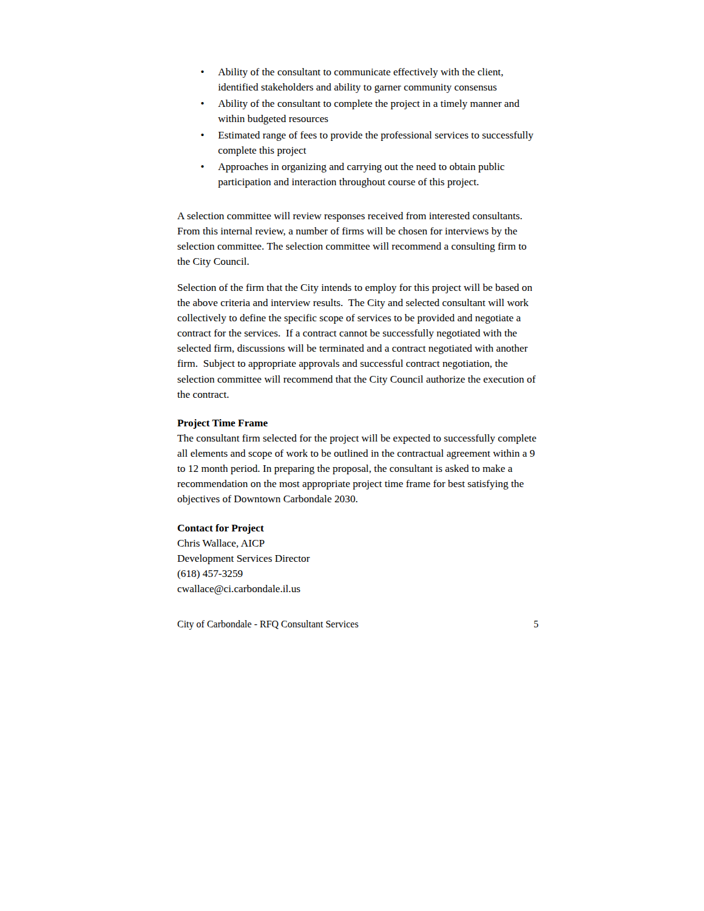Ability of the consultant to communicate effectively with the client, identified stakeholders and ability to garner community consensus
Ability of the consultant to complete the project in a timely manner and within budgeted resources
Estimated range of fees to provide the professional services to successfully complete this project
Approaches in organizing and carrying out the need to obtain public participation and interaction throughout course of this project.
A selection committee will review responses received from interested consultants. From this internal review, a number of firms will be chosen for interviews by the selection committee. The selection committee will recommend a consulting firm to the City Council.
Selection of the firm that the City intends to employ for this project will be based on the above criteria and interview results. The City and selected consultant will work collectively to define the specific scope of services to be provided and negotiate a contract for the services. If a contract cannot be successfully negotiated with the selected firm, discussions will be terminated and a contract negotiated with another firm. Subject to appropriate approvals and successful contract negotiation, the selection committee will recommend that the City Council authorize the execution of the contract.
Project Time Frame
The consultant firm selected for the project will be expected to successfully complete all elements and scope of work to be outlined in the contractual agreement within a 9 to 12 month period. In preparing the proposal, the consultant is asked to make a recommendation on the most appropriate project time frame for best satisfying the objectives of Downtown Carbondale 2030.
Contact for Project
Chris Wallace, AICP
Development Services Director
(618) 457-3259
cwallace@ci.carbondale.il.us
City of Carbondale - RFQ Consultant Services 5